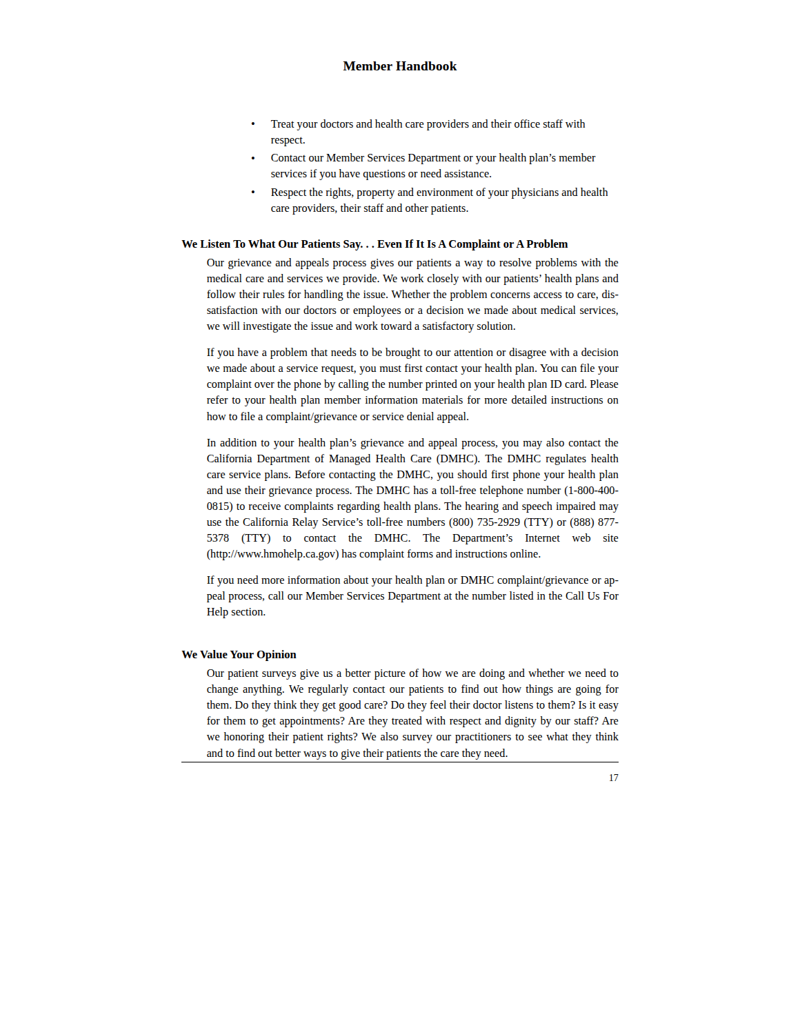Member Handbook
Treat your doctors and health care providers and their office staff with respect.
Contact our Member Services Department or your health plan’s member services if you have questions or need assistance.
Respect the rights, property and environment of your physicians and health care providers, their staff and other patients.
We Listen To What Our Patients Say. . . Even If It Is A Complaint or A Problem
Our grievance and appeals process gives our patients a way to resolve problems with the medical care and services we provide. We work closely with our patients’ health plans and follow their rules for handling the issue. Whether the problem concerns access to care, dissatisfaction with our doctors or employees or a decision we made about medical services, we will investigate the issue and work toward a satisfactory solution.
If you have a problem that needs to be brought to our attention or disagree with a decision we made about a service request, you must first contact your health plan. You can file your complaint over the phone by calling the number printed on your health plan ID card. Please refer to your health plan member information materials for more detailed instructions on how to file a complaint/grievance or service denial appeal.
In addition to your health plan’s grievance and appeal process, you may also contact the California Department of Managed Health Care (DMHC). The DMHC regulates health care service plans. Before contacting the DMHC, you should first phone your health plan and use their grievance process. The DMHC has a toll-free telephone number (1-800-400-0815) to receive complaints regarding health plans. The hearing and speech impaired may use the California Relay Service’s toll-free numbers (800) 735-2929 (TTY) or (888) 877-5378 (TTY) to contact the DMHC. The Department’s Internet web site (http://www.hmohelp.ca.gov) has complaint forms and instructions online.
If you need more information about your health plan or DMHC complaint/grievance or appeal process, call our Member Services Department at the number listed in the Call Us For Help section.
We Value Your Opinion
Our patient surveys give us a better picture of how we are doing and whether we need to change anything. We regularly contact our patients to find out how things are going for them. Do they think they get good care? Do they feel their doctor listens to them? Is it easy for them to get appointments? Are they treated with respect and dignity by our staff? Are we honoring their patient rights? We also survey our practitioners to see what they think and to find out better ways to give their patients the care they need.
17